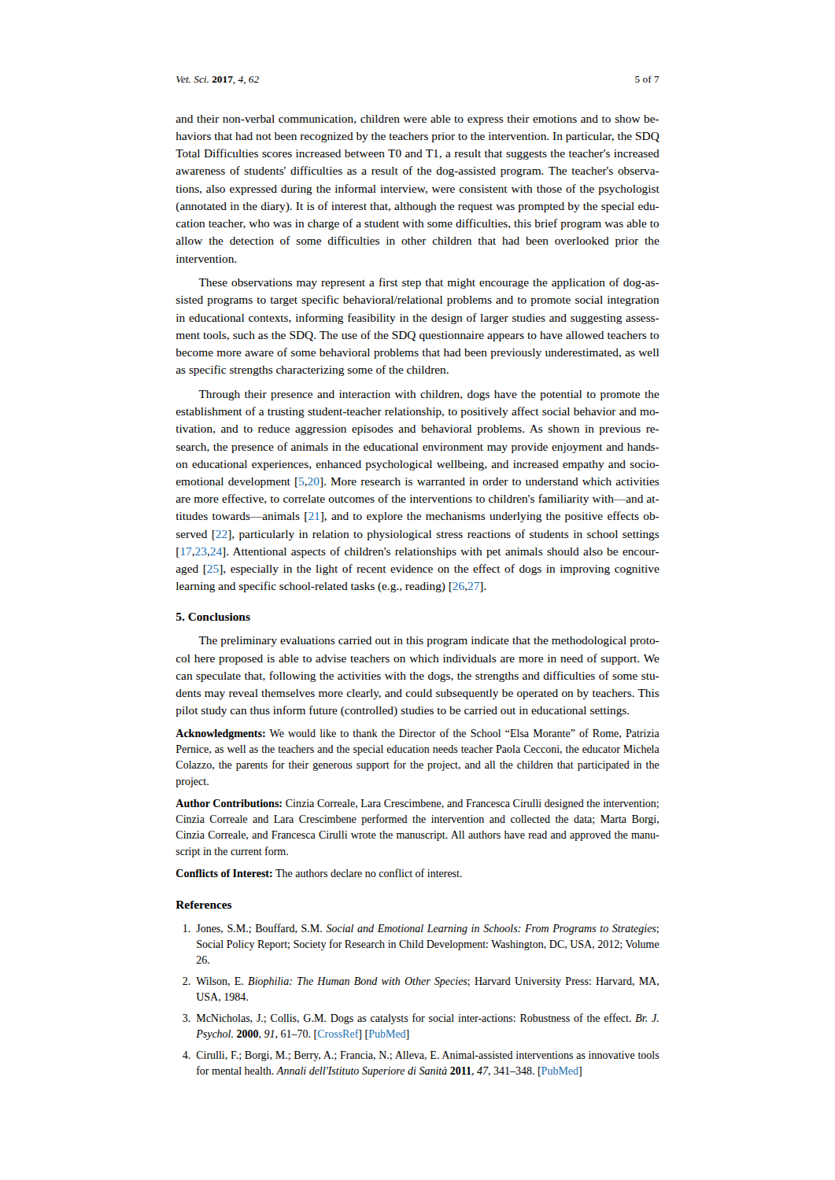Vet. Sci. 2017, 4, 62
5 of 7
and their non-verbal communication, children were able to express their emotions and to show behaviors that had not been recognized by the teachers prior to the intervention. In particular, the SDQ Total Difficulties scores increased between T0 and T1, a result that suggests the teacher's increased awareness of students' difficulties as a result of the dog-assisted program. The teacher's observations, also expressed during the informal interview, were consistent with those of the psychologist (annotated in the diary). It is of interest that, although the request was prompted by the special education teacher, who was in charge of a student with some difficulties, this brief program was able to allow the detection of some difficulties in other children that had been overlooked prior the intervention.
These observations may represent a first step that might encourage the application of dog-assisted programs to target specific behavioral/relational problems and to promote social integration in educational contexts, informing feasibility in the design of larger studies and suggesting assessment tools, such as the SDQ. The use of the SDQ questionnaire appears to have allowed teachers to become more aware of some behavioral problems that had been previously underestimated, as well as specific strengths characterizing some of the children.
Through their presence and interaction with children, dogs have the potential to promote the establishment of a trusting student-teacher relationship, to positively affect social behavior and motivation, and to reduce aggression episodes and behavioral problems. As shown in previous research, the presence of animals in the educational environment may provide enjoyment and hands-on educational experiences, enhanced psychological wellbeing, and increased empathy and socio-emotional development [5,20]. More research is warranted in order to understand which activities are more effective, to correlate outcomes of the interventions to children's familiarity with—and attitudes towards—animals [21], and to explore the mechanisms underlying the positive effects observed [22], particularly in relation to physiological stress reactions of students in school settings [17,23,24]. Attentional aspects of children's relationships with pet animals should also be encouraged [25], especially in the light of recent evidence on the effect of dogs in improving cognitive learning and specific school-related tasks (e.g., reading) [26,27].
5. Conclusions
The preliminary evaluations carried out in this program indicate that the methodological protocol here proposed is able to advise teachers on which individuals are more in need of support. We can speculate that, following the activities with the dogs, the strengths and difficulties of some students may reveal themselves more clearly, and could subsequently be operated on by teachers. This pilot study can thus inform future (controlled) studies to be carried out in educational settings.
Acknowledgments: We would like to thank the Director of the School “Elsa Morante” of Rome, Patrizia Pernice, as well as the teachers and the special education needs teacher Paola Cecconi, the educator Michela Colazzo, the parents for their generous support for the project, and all the children that participated in the project.
Author Contributions: Cinzia Correale, Lara Crescimbene, and Francesca Cirulli designed the intervention; Cinzia Correale and Lara Crescimbene performed the intervention and collected the data; Marta Borgi, Cinzia Correale, and Francesca Cirulli wrote the manuscript. All authors have read and approved the manuscript in the current form.
Conflicts of Interest: The authors declare no conflict of interest.
References
Jones, S.M.; Bouffard, S.M. Social and Emotional Learning in Schools: From Programs to Strategies; Social Policy Report; Society for Research in Child Development: Washington, DC, USA, 2012; Volume 26.
Wilson, E. Biophilia: The Human Bond with Other Species; Harvard University Press: Harvard, MA, USA, 1984.
McNicholas, J.; Collis, G.M. Dogs as catalysts for social inter-actions: Robustness of the effect. Br. J. Psychol. 2000, 91, 61–70. [CrossRef] [PubMed]
Cirulli, F.; Borgi, M.; Berry, A.; Francia, N.; Alleva, E. Animal-assisted interventions as innovative tools for mental health. Annali dell'Istituto Superiore di Sanità 2011, 47, 341–348. [PubMed]